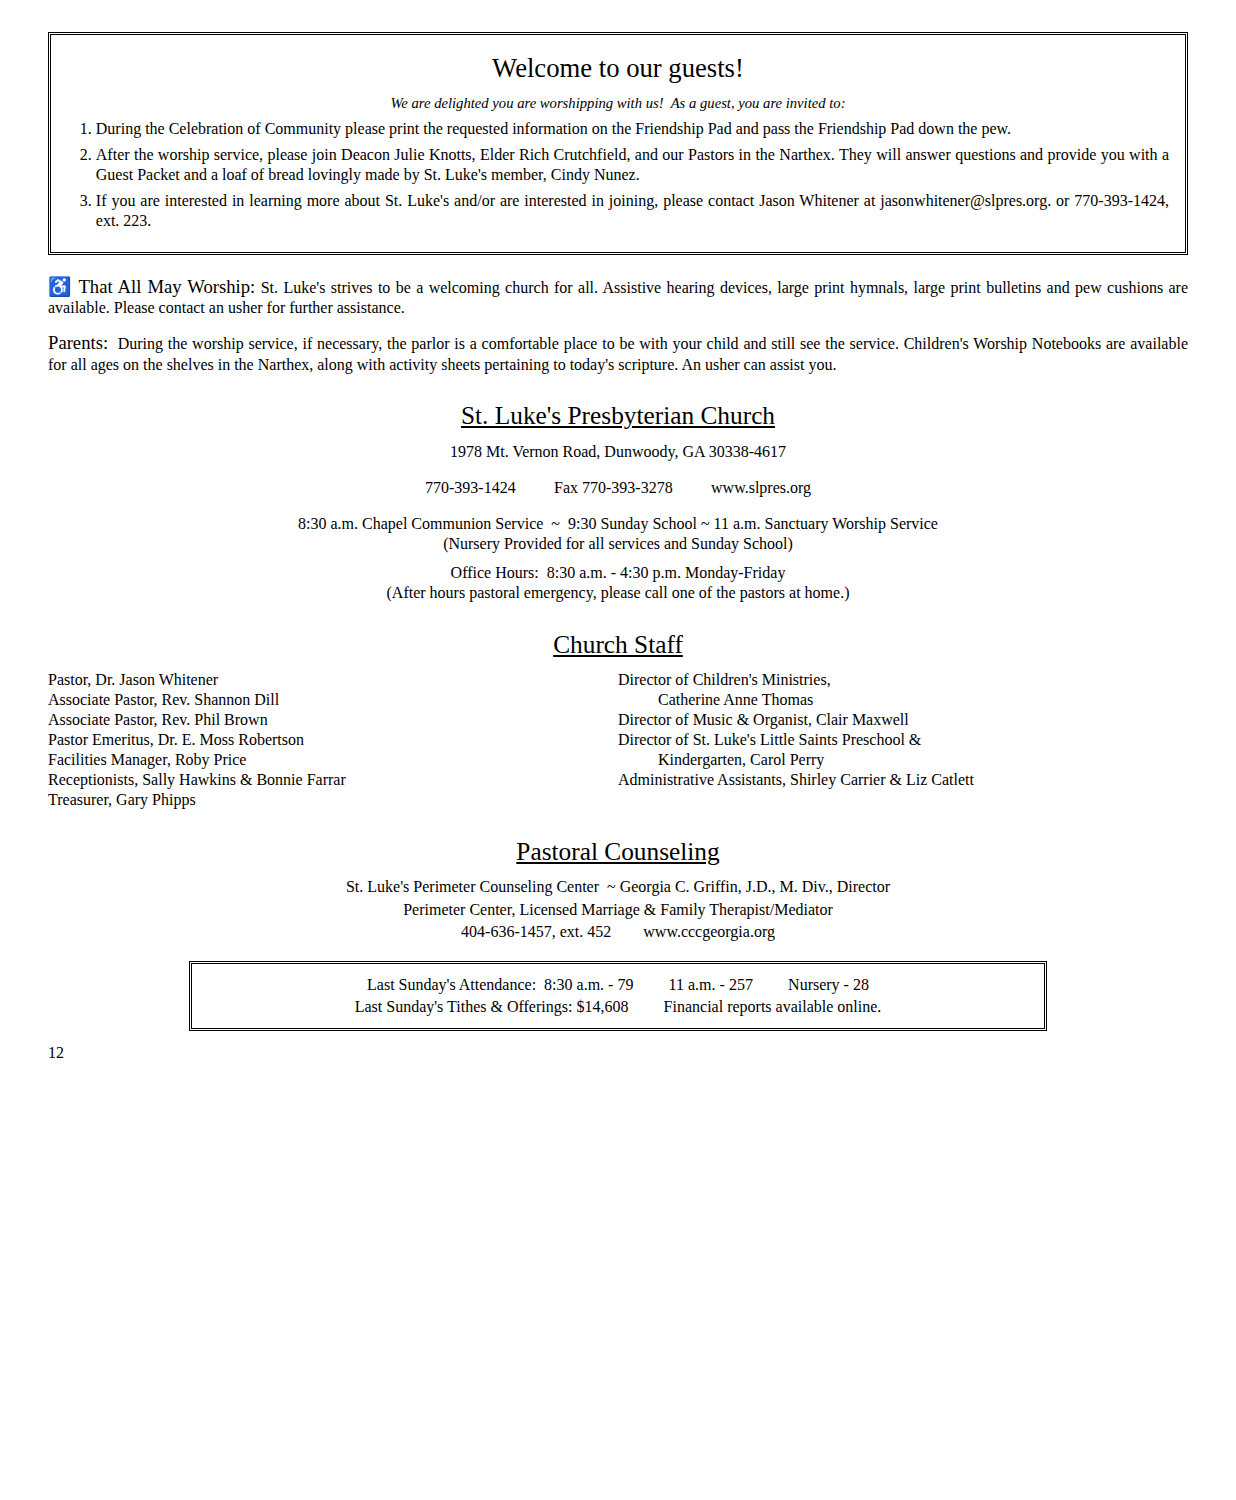Welcome to our guests!
We are delighted you are worshipping with us! As a guest, you are invited to:
During the Celebration of Community please print the requested information on the Friendship Pad and pass the Friendship Pad down the pew.
After the worship service, please join Deacon Julie Knotts, Elder Rich Crutchfield, and our Pastors in the Narthex. They will answer questions and provide you with a Guest Packet and a loaf of bread lovingly made by St. Luke's member, Cindy Nunez.
If you are interested in learning more about St. Luke's and/or are interested in joining, please contact Jason Whitener at jasonwhitener@slpres.org. or 770-393-1424, ext. 223.
♿ That All May Worship: St. Luke's strives to be a welcoming church for all. Assistive hearing devices, large print hymnals, large print bulletins and pew cushions are available. Please contact an usher for further assistance.
Parents: During the worship service, if necessary, the parlor is a comfortable place to be with your child and still see the service. Children's Worship Notebooks are available for all ages on the shelves in the Narthex, along with activity sheets pertaining to today's scripture. An usher can assist you.
St. Luke's Presbyterian Church
1978 Mt. Vernon Road, Dunwoody, GA 30338-4617
770-393-1424 Fax 770-393-3278 www.slpres.org
8:30 a.m. Chapel Communion Service ~ 9:30 Sunday School ~ 11 a.m. Sanctuary Worship Service
(Nursery Provided for all services and Sunday School)
Office Hours: 8:30 a.m. - 4:30 p.m. Monday-Friday
(After hours pastoral emergency, please call one of the pastors at home.)
Church Staff
| Pastor, Dr. Jason Whitener | Director of Children's Ministries, |
| Associate Pastor, Rev. Shannon Dill | Catherine Anne Thomas |
| Associate Pastor, Rev. Phil Brown | Director of Music & Organist, Clair Maxwell |
| Pastor Emeritus, Dr. E. Moss Robertson | Director of St. Luke's Little Saints Preschool & |
| Facilities Manager, Roby Price | Kindergarten, Carol Perry |
| Receptionists, Sally Hawkins & Bonnie Farrar | Administrative Assistants, Shirley Carrier & Liz Catlett |
| Treasurer, Gary Phipps | |
Pastoral Counseling
St. Luke's Perimeter Counseling Center ~ Georgia C. Griffin, J.D., M. Div., Director
Perimeter Center, Licensed Marriage & Family Therapist/Mediator
404-636-1457, ext. 452 www.cccgeorgia.org
Last Sunday's Attendance: 8:30 a.m. - 7911 a.m. - 257 Nursery - 28
Last Sunday's Tithes & Offerings: $14,608 Financial reports available online.
12